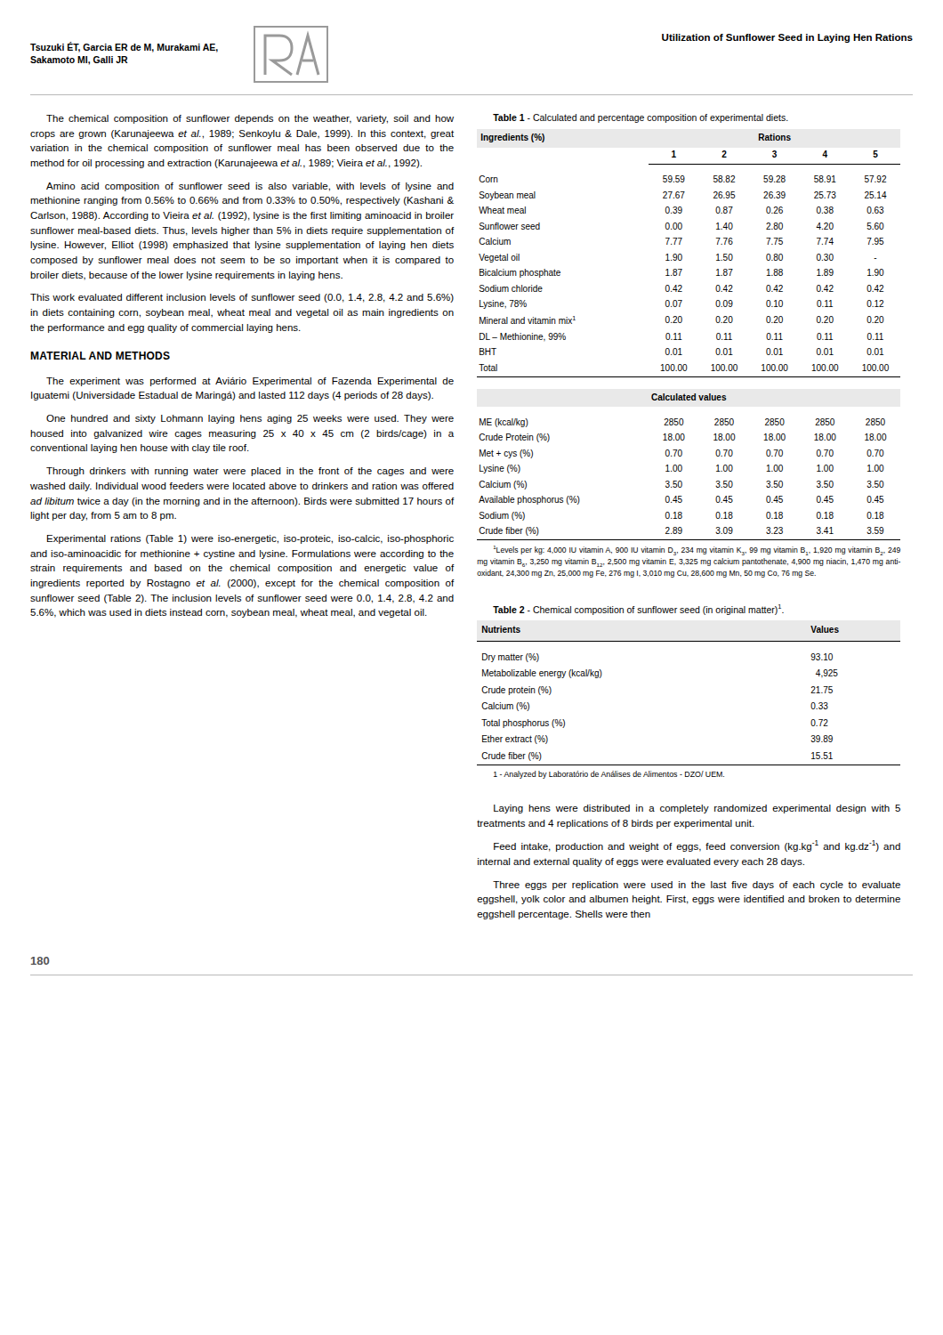Tsuzuki ÉT, Garcia ER de M, Murakami AE,
Sakamoto MI, Galli JR
Utilization of Sunflower Seed in Laying Hen Rations
The chemical composition of sunflower depends on the weather, variety, soil and how crops are grown (Karunajeewa et al., 1989; Senkoylu & Dale, 1999). In this context, great variation in the chemical composition of sunflower meal has been observed due to the method for oil processing and extraction (Karunajeewa et al., 1989; Vieira et al., 1992).
Amino acid composition of sunflower seed is also variable, with levels of lysine and methionine ranging from 0.56% to 0.66% and from 0.33% to 0.50%, respectively (Kashani & Carlson, 1988). According to Vieira et al. (1992), lysine is the first limiting aminoacid in broiler sunflower meal-based diets. Thus, levels higher than 5% in diets require supplementation of lysine. However, Elliot (1998) emphasized that lysine supplementation of laying hen diets composed by sunflower meal does not seem to be so important when it is compared to broiler diets, because of the lower lysine requirements in laying hens.
This work evaluated different inclusion levels of sunflower seed (0.0, 1.4, 2.8, 4.2 and 5.6%) in diets containing corn, soybean meal, wheat meal and vegetal oil as main ingredients on the performance and egg quality of commercial laying hens.
MATERIAL AND METHODS
The experiment was performed at Aviário Experimental of Fazenda Experimental de Iguatemi (Universidade Estadual de Maringá) and lasted 112 days (4 periods of 28 days).
One hundred and sixty Lohmann laying hens aging 25 weeks were used. They were housed into galvanized wire cages measuring 25 x 40 x 45 cm (2 birds/cage) in a conventional laying hen house with clay tile roof.
Through drinkers with running water were placed in the front of the cages and were washed daily. Individual wood feeders were located above to drinkers and ration was offered ad libitum twice a day (in the morning and in the afternoon). Birds were submitted 17 hours of light per day, from 5 am to 8 pm.
Experimental rations (Table 1) were iso-energetic, iso-proteic, iso-calcic, iso-phosphoric and iso-aminoacidic for methionine + cystine and lysine. Formulations were according to the strain requirements and based on the chemical composition and energetic value of ingredients reported by Rostagno et al. (2000), except for the chemical composition of sunflower seed (Table 2). The inclusion levels of sunflower seed were 0.0, 1.4, 2.8, 4.2 and 5.6%, which was used in diets instead corn, soybean meal, wheat meal, and vegetal oil.
Table 1 - Calculated and percentage composition of experimental diets.
| Ingredients (%) | Rations |
| | 1 | 2 | 3 | 4 | 5 |
| Corn | 59.59 | 58.82 | 59.28 | 58.91 | 57.92 |
| Soybean meal | 27.67 | 26.95 | 26.39 | 25.73 | 25.14 |
| Wheat meal | 0.39 | 0.87 | 0.26 | 0.38 | 0.63 |
| Sunflower seed | 0.00 | 1.40 | 2.80 | 4.20 | 5.60 |
| Calcium | 7.77 | 7.76 | 7.75 | 7.74 | 7.95 |
| Vegetal oil | 1.90 | 1.50 | 0.80 | 0.30 | - |
| Bicalcium phosphate | 1.87 | 1.87 | 1.88 | 1.89 | 1.90 |
| Sodium chloride | 0.42 | 0.42 | 0.42 | 0.42 | 0.42 |
| Lysine, 78% | 0.07 | 0.09 | 0.10 | 0.11 | 0.12 |
| Mineral and vitamin mix 1 | 0.20 | 0.20 | 0.20 | 0.20 | 0.20 |
| DL – Methionine, 99% | 0.11 | 0.11 | 0.11 | 0.11 | 0.11 |
| BHT | 0.01 | 0.01 | 0.01 | 0.01 | 0.01 |
| Total | 100.00 | 100.00 | 100.00 | 100.00 | 100.00 |
| Calculated values |
| ME (kcal/kg) | 2850 | 2850 | 2850 | 2850 | 2850 |
| Crude Protein (%) | 18.00 | 18.00 | 18.00 | 18.00 | 18.00 |
| Met + cys (%) | 0.70 | 0.70 | 0.70 | 0.70 | 0.70 |
| Lysine (%) | 1.00 | 1.00 | 1.00 | 1.00 | 1.00 |
| Calcium (%) | 3.50 | 3.50 | 3.50 | 3.50 | 3.50 |
| Available phosphorus (%) | 0.45 | 0.45 | 0.45 | 0.45 | 0.45 |
| Sodium (%) | 0.18 | 0.18 | 0.18 | 0.18 | 0.18 |
| Crude fiber (%) | 2.89 | 3.09 | 3.23 | 3.41 | 3.59 |
1Levels per kg: 4,000 IU vitamin A, 900 IU vitamin D3, 234 mg vitamin K3, 99 mg vitamin B1, 1,920 mg vitamin B2, 249 mg vitamin B6, 3,250 mg vitamin B12, 2,500 mg vitamin E, 3,325 mg calcium pantothenate, 4,900 mg niacin, 1,470 mg anti-oxidant, 24,300 mg Zn, 25,000 mg Fe, 276 mg I, 3,010 mg Cu, 28,600 mg Mn, 50 mg Co, 76 mg Se.
Table 2 - Chemical composition of sunflower seed (in original matter)1.
| Nutrients | Values |
| --- | --- |
| Dry matter (%) | 93.10 |
| Metabolizable energy (kcal/kg) | 4,925 |
| Crude protein (%) | 21.75 |
| Calcium (%) | 0.33 |
| Total phosphorus (%) | 0.72 |
| Ether extract (%) | 39.89 |
| Crude fiber (%) | 15.51 |
1 - Analyzed by Laboratório de Análises de Alimentos - DZO/ UEM.
Laying hens were distributed in a completely randomized experimental design with 5 treatments and 4 replications of 8 birds per experimental unit.
Feed intake, production and weight of eggs, feed conversion (kg.kg-1 and kg.dz-1) and internal and external quality of eggs were evaluated every each 28 days.
Three eggs per replication were used in the last five days of each cycle to evaluate eggshell, yolk color and albumen height. First, eggs were identified and broken to determine eggshell percentage. Shells were then
180